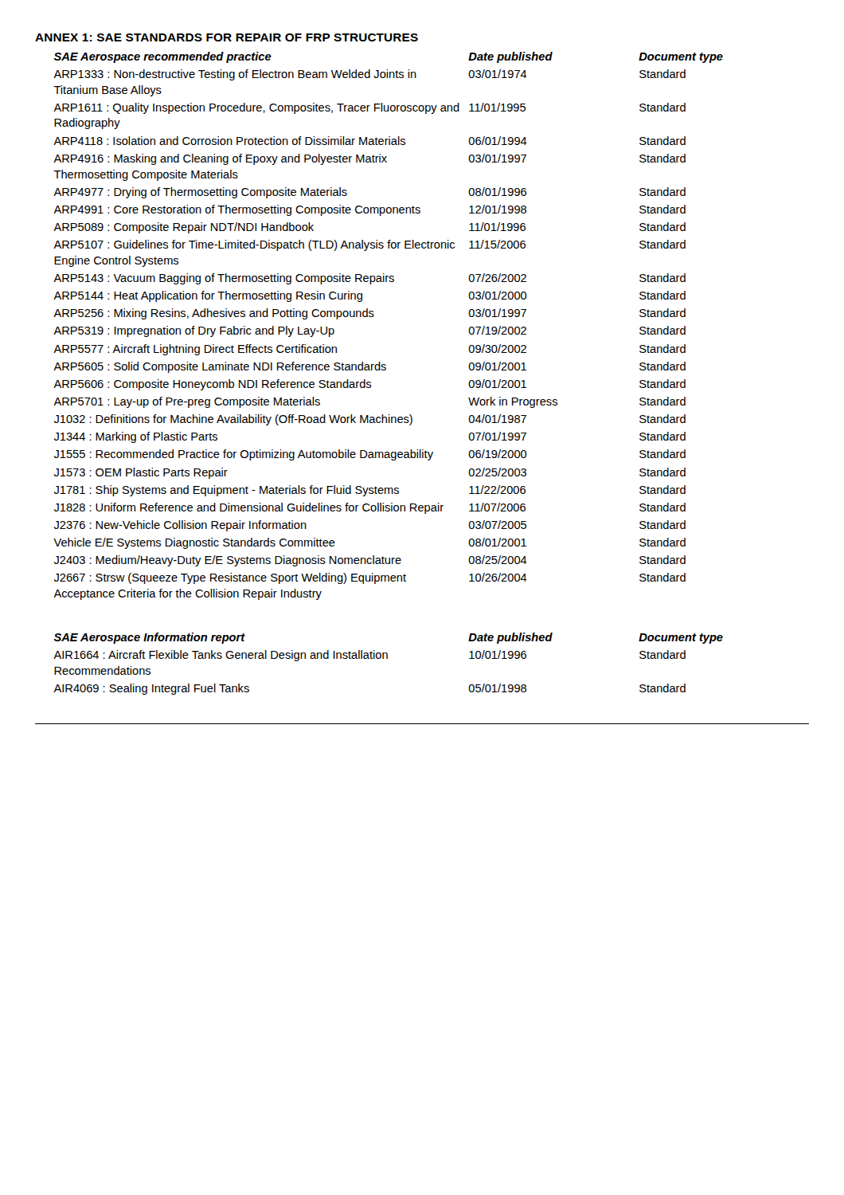ANNEX 1: SAE STANDARDS FOR REPAIR OF FRP STRUCTURES
| SAE Aerospace recommended practice | Date published | Document type |
| --- | --- | --- |
| ARP1333 : Non-destructive Testing of Electron Beam Welded Joints in Titanium Base Alloys | 03/01/1974 | Standard |
| ARP1611 : Quality Inspection Procedure, Composites, Tracer Fluoroscopy and Radiography | 11/01/1995 | Standard |
| ARP4118 : Isolation and Corrosion Protection of Dissimilar Materials | 06/01/1994 | Standard |
| ARP4916 : Masking and Cleaning of Epoxy and Polyester Matrix Thermosetting Composite Materials | 03/01/1997 | Standard |
| ARP4977 : Drying of Thermosetting Composite Materials | 08/01/1996 | Standard |
| ARP4991 : Core Restoration of Thermosetting Composite Components | 12/01/1998 | Standard |
| ARP5089 : Composite Repair NDT/NDI Handbook | 11/01/1996 | Standard |
| ARP5107 : Guidelines for Time-Limited-Dispatch (TLD) Analysis for Electronic Engine Control Systems | 11/15/2006 | Standard |
| ARP5143 : Vacuum Bagging of Thermosetting Composite Repairs | 07/26/2002 | Standard |
| ARP5144 : Heat Application for Thermosetting Resin Curing | 03/01/2000 | Standard |
| ARP5256 : Mixing Resins, Adhesives and Potting Compounds | 03/01/1997 | Standard |
| ARP5319 : Impregnation of Dry Fabric and Ply Lay-Up | 07/19/2002 | Standard |
| ARP5577 : Aircraft Lightning Direct Effects Certification | 09/30/2002 | Standard |
| ARP5605 : Solid Composite Laminate NDI Reference Standards | 09/01/2001 | Standard |
| ARP5606 : Composite Honeycomb NDI Reference Standards | 09/01/2001 | Standard |
| ARP5701 : Lay-up of Pre-preg Composite Materials | Work in Progress | Standard |
| J1032 : Definitions for Machine Availability (Off-Road Work Machines) | 04/01/1987 | Standard |
| J1344 : Marking of Plastic Parts | 07/01/1997 | Standard |
| J1555 : Recommended Practice for Optimizing Automobile Damageability | 06/19/2000 | Standard |
| J1573 : OEM Plastic Parts Repair | 02/25/2003 | Standard |
| J1781 : Ship Systems and Equipment - Materials for Fluid Systems | 11/22/2006 | Standard |
| J1828 : Uniform Reference and Dimensional Guidelines for Collision Repair | 11/07/2006 | Standard |
| J2376 : New-Vehicle Collision Repair Information | 03/07/2005 | Standard |
| Vehicle E/E Systems Diagnostic Standards Committee | 08/01/2001 | Standard |
| J2403 : Medium/Heavy-Duty E/E Systems Diagnosis Nomenclature | 08/25/2004 | Standard |
| J2667 : Strsw (Squeeze Type Resistance Sport Welding) Equipment Acceptance Criteria for the Collision Repair Industry | 10/26/2004 | Standard |
| SAE Aerospace Information report | Date published | Document type |
| --- | --- | --- |
| AIR1664 : Aircraft Flexible Tanks General Design and Installation Recommendations | 10/01/1996 | Standard |
| AIR4069 : Sealing Integral Fuel Tanks | 05/01/1998 | Standard |